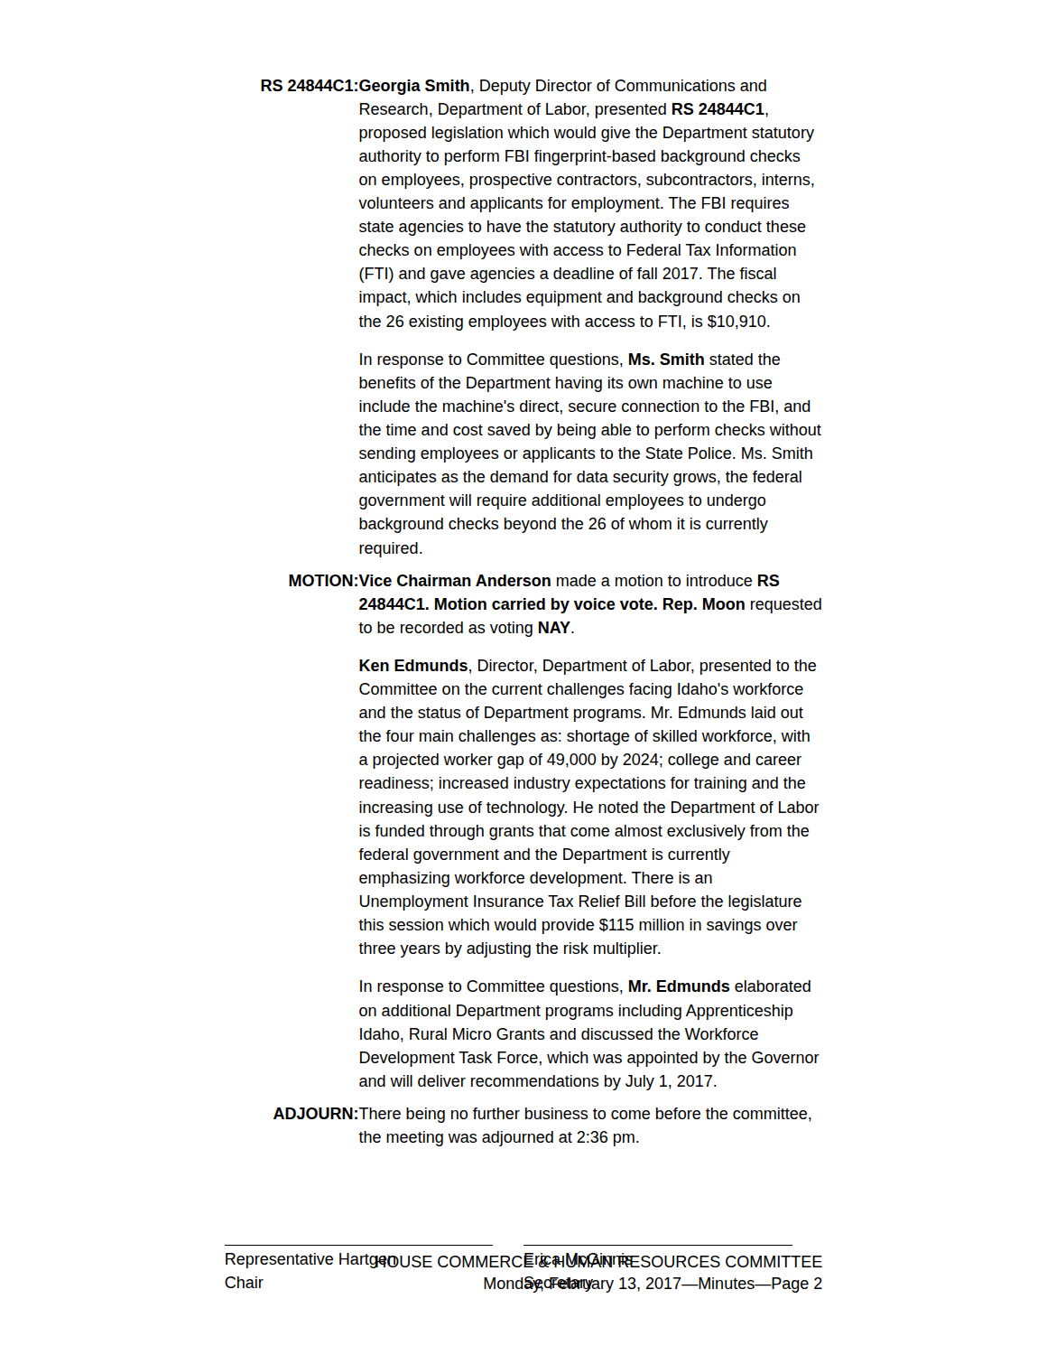| RS 24844C1: | Georgia Smith , Deputy Director of Communications and Research, Department of Labor, presented RS 24844C1 , proposed legislation which would give the Department statutory authority to perform FBI fingerprint-based background checks on employees, prospective contractors, subcontractors, interns, volunteers and applicants for employment. The FBI requires state agencies to have the statutory authority to conduct these checks on employees with access to Federal Tax Information (FTI) and gave agencies a deadline of fall 2017. The fiscal impact, which includes equipment and background checks on the 26 existing employees with access to FTI, is $10,910. In response to Committee questions, Ms. Smith stated the benefits of the Department having its own machine to use include the machine's direct, secure connection to the FBI, and the time and cost saved by being able to perform checks without sending employees or applicants to the State Police. Ms. Smith anticipates as the demand for data security grows, the federal government will require additional employees to undergo background checks beyond the 26 of whom it is currently required. |
| MOTION: | Vice Chairman Anderson made a motion to introduce RS 24844C1. Motion carried by voice vote. Rep. Moon requested to be recorded as voting NAY . Ken Edmunds , Director, Department of Labor, presented to the Committee on the current challenges facing Idaho's workforce and the status of Department programs. Mr. Edmunds laid out the four main challenges as: shortage of skilled workforce, with a projected worker gap of 49,000 by 2024; college and career readiness; increased industry expectations for training and the increasing use of technology. He noted the Department of Labor is funded through grants that come almost exclusively from the federal government and the Department is currently emphasizing workforce development. There is an Unemployment Insurance Tax Relief Bill before the legislature this session which would provide $115 million in savings over three years by adjusting the risk multiplier. In response to Committee questions, Mr. Edmunds elaborated on additional Department programs including Apprenticeship Idaho, Rural Micro Grants and discussed the Workforce Development Task Force, which was appointed by the Governor and will deliver recommendations by July 1, 2017. |
| ADJOURN: | There being no further business to come before the committee, the meeting was adjourned at 2:36 pm. |
| Representative Hartgen Chair | Erica McGinnis Secretary |
HOUSE COMMERCE & HUMAN RESOURCES COMMITTEE
Monday, February 13, 2017—Minutes—Page 2